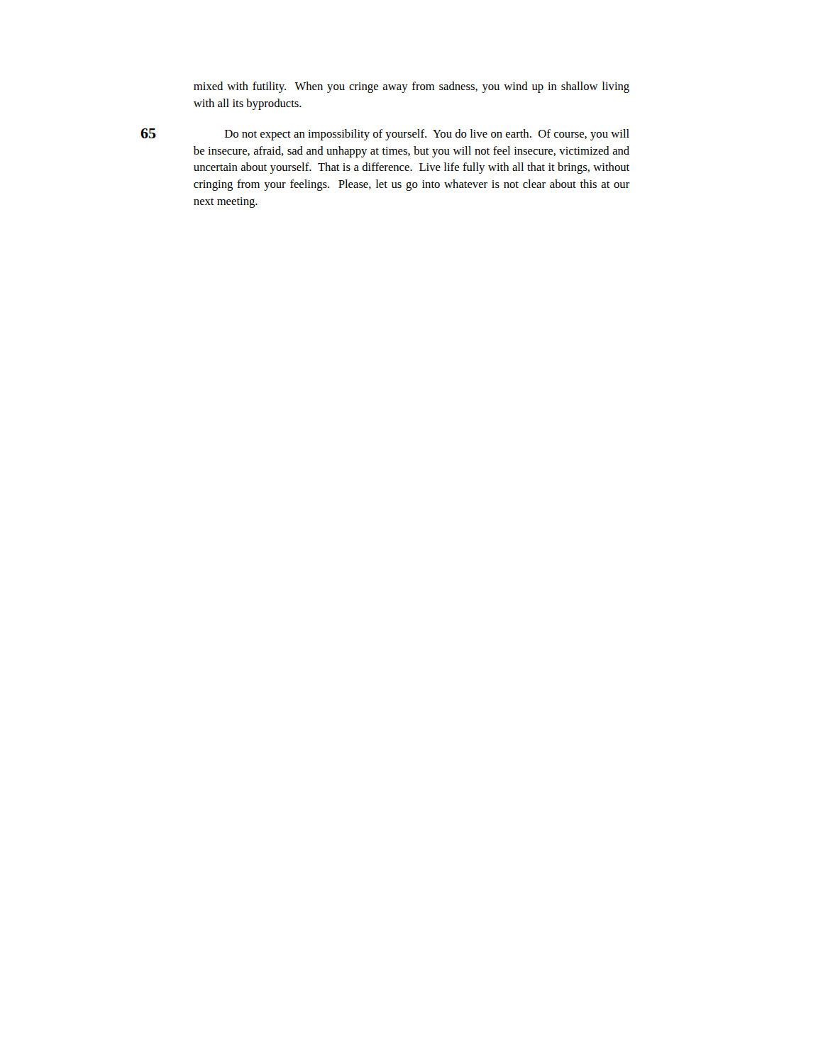mixed with futility. When you cringe away from sadness, you wind up in shallow living with all its byproducts.
65
Do not expect an impossibility of yourself. You do live on earth. Of course, you will be insecure, afraid, sad and unhappy at times, but you will not feel insecure, victimized and uncertain about yourself. That is a difference. Live life fully with all that it brings, without cringing from your feelings. Please, let us go into whatever is not clear about this at our next meeting.